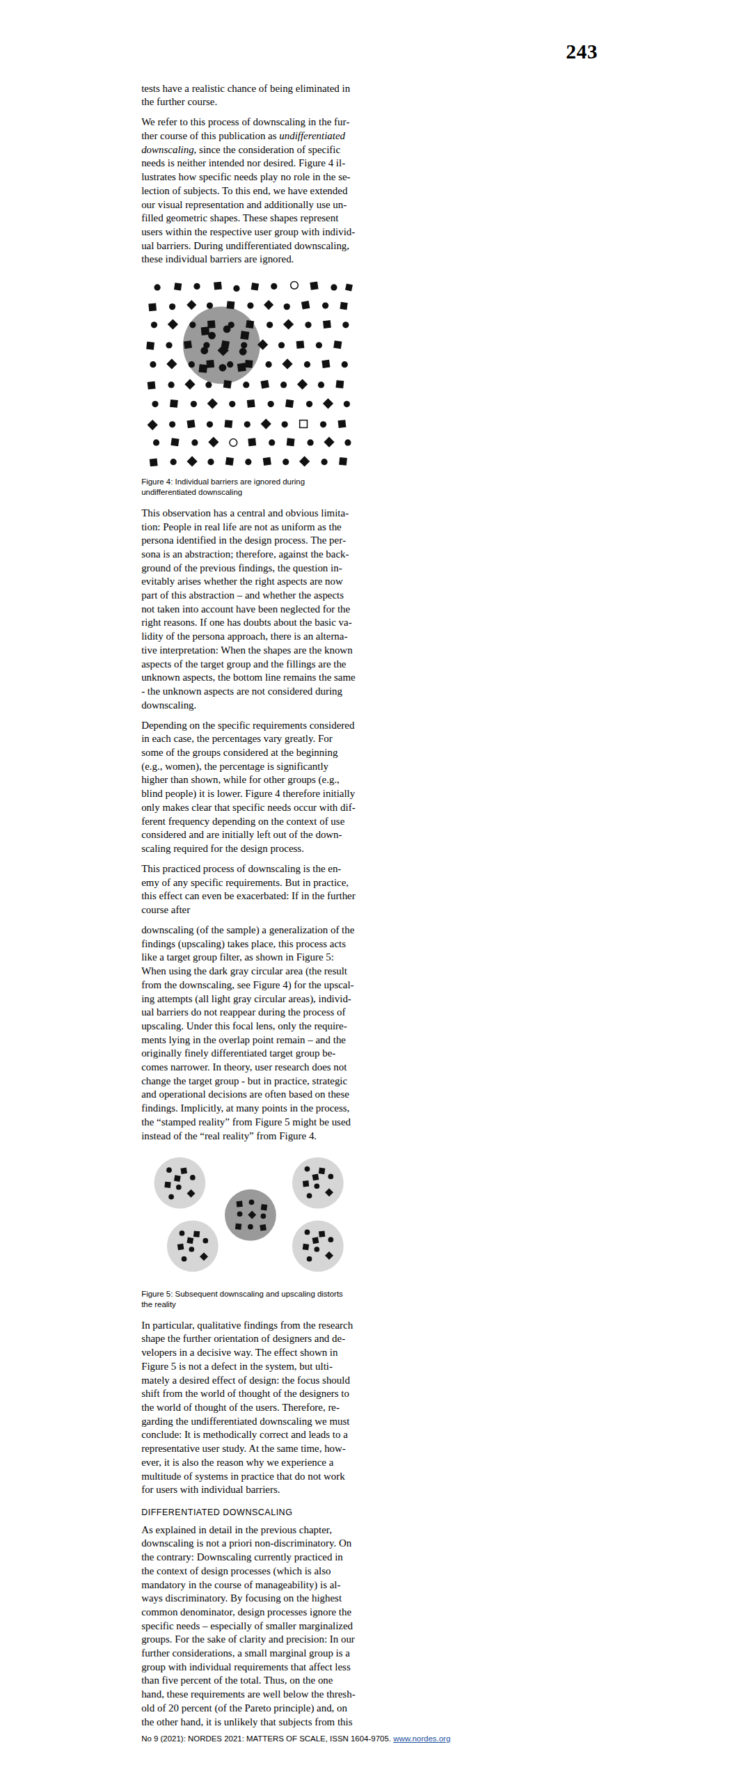243
tests have a realistic chance of being eliminated in the further course.
We refer to this process of downscaling in the further course of this publication as undifferentiated downscaling, since the consideration of specific needs is neither intended nor desired. Figure 4 illustrates how specific needs play no role in the selection of subjects. To this end, we have extended our visual representation and additionally use unfilled geometric shapes. These shapes represent users within the respective user group with individual barriers. During undifferentiated downscaling, these individual barriers are ignored.
Figure 4: Individual barriers are ignored during undifferentiated downscaling
This observation has a central and obvious limitation: People in real life are not as uniform as the persona identified in the design process. The persona is an abstraction; therefore, against the background of the previous findings, the question inevitably arises whether the right aspects are now part of this abstraction – and whether the aspects not taken into account have been neglected for the right reasons. If one has doubts about the basic validity of the persona approach, there is an alternative interpretation: When the shapes are the known aspects of the target group and the fillings are the unknown aspects, the bottom line remains the same - the unknown aspects are not considered during downscaling.
Depending on the specific requirements considered in each case, the percentages vary greatly. For some of the groups considered at the beginning (e.g., women), the percentage is significantly higher than shown, while for other groups (e.g., blind people) it is lower. Figure 4 therefore initially only makes clear that specific needs occur with different frequency depending on the context of use considered and are initially left out of the downscaling required for the design process.
This practiced process of downscaling is the enemy of any specific requirements. But in practice, this effect can even be exacerbated: If in the further course after
downscaling (of the sample) a generalization of the findings (upscaling) takes place, this process acts like a target group filter, as shown in Figure 5: When using the dark gray circular area (the result from the downscaling, see Figure 4) for the upscaling attempts (all light gray circular areas), individual barriers do not reappear during the process of upscaling. Under this focal lens, only the requirements lying in the overlap point remain – and the originally finely differentiated target group becomes narrower. In theory, user research does not change the target group - but in practice, strategic and operational decisions are often based on these findings. Implicitly, at many points in the process, the “stamped reality” from Figure 5 might be used instead of the “real reality” from Figure 4.
Figure 5: Subsequent downscaling and upscaling distorts the reality
In particular, qualitative findings from the research shape the further orientation of designers and developers in a decisive way. The effect shown in Figure 5 is not a defect in the system, but ultimately a desired effect of design: the focus should shift from the world of thought of the designers to the world of thought of the users. Therefore, regarding the undifferentiated downscaling we must conclude: It is methodically correct and leads to a representative user study. At the same time, however, it is also the reason why we experience a multitude of systems in practice that do not work for users with individual barriers.
Differentiated downscaling
As explained in detail in the previous chapter, downscaling is not a priori non-discriminatory. On the contrary: Downscaling currently practiced in the context of design processes (which is also mandatory in the course of manageability) is always discriminatory. By focusing on the highest common denominator, design processes ignore the specific needs – especially of smaller marginalized groups. For the sake of clarity and precision: In our further considerations, a small marginal group is a group with individual requirements that affect less than five percent of the total. Thus, on the one hand, these requirements are well below the threshold of 20 percent (of the Pareto principle) and, on the other hand, it is unlikely that subjects from this
No 9 (2021): NORDES 2021: MATTERS OF SCALE, ISSN 1604-9705. www.nordes.org